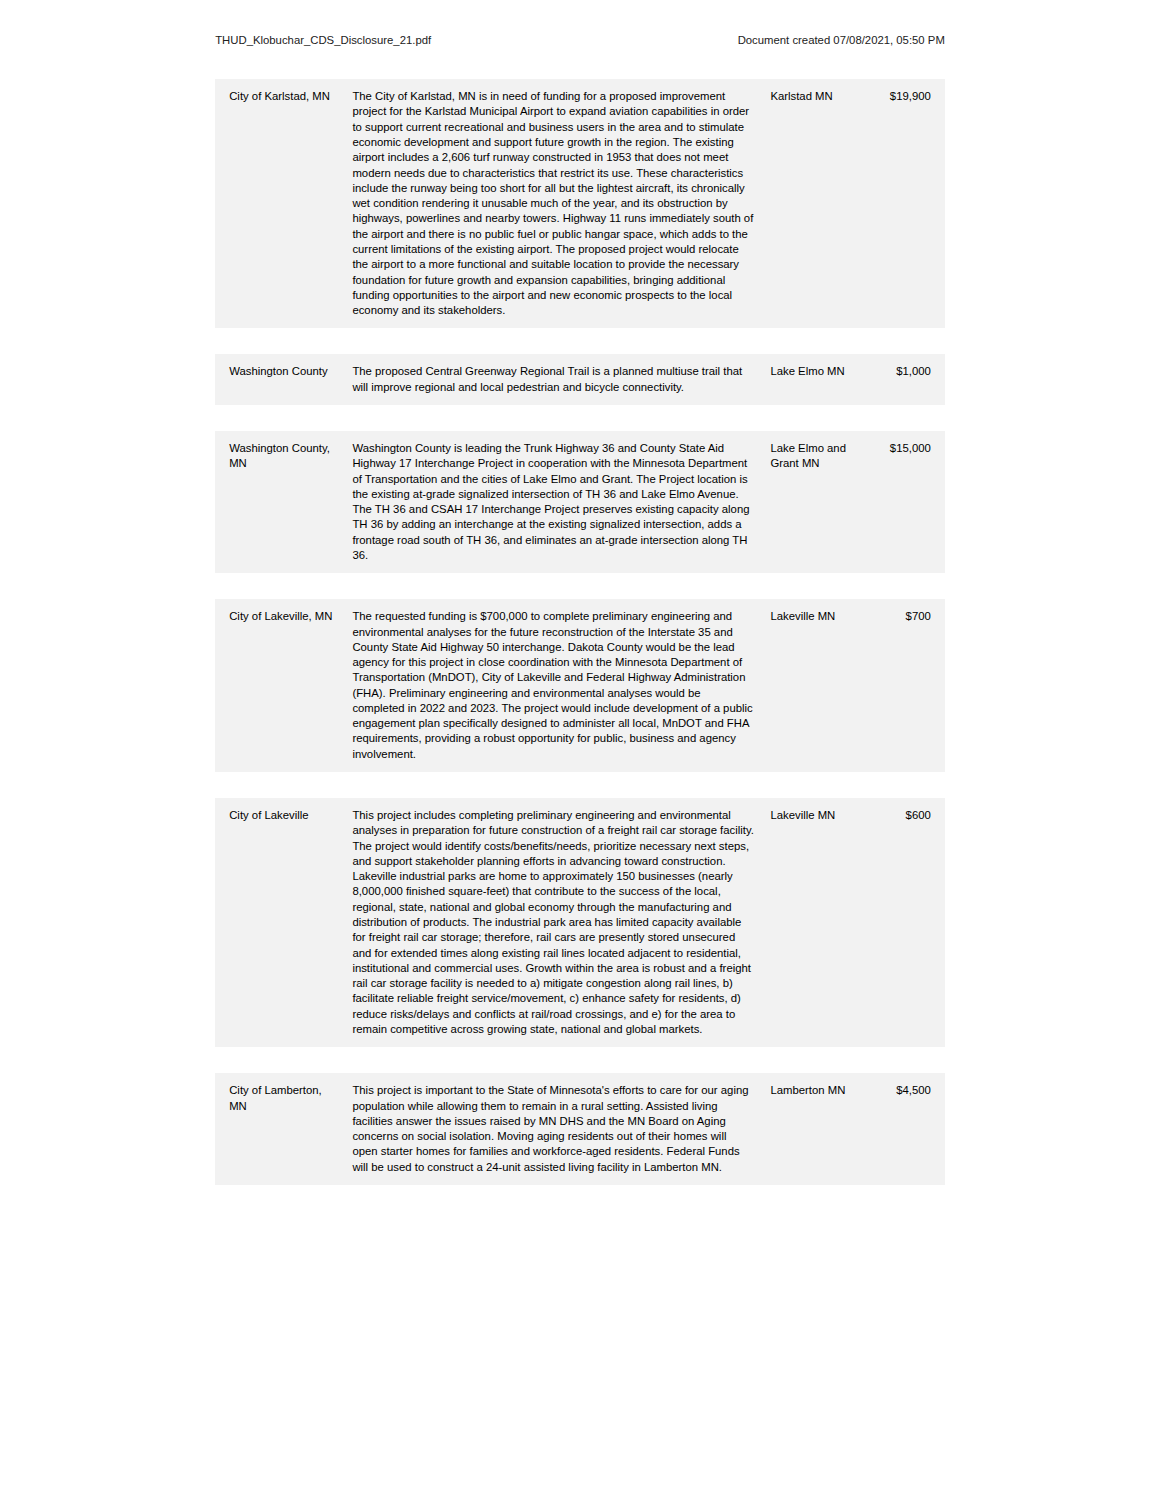THUD_Klobuchar_CDS_Disclosure_21.pdf Document created 07/08/2021, 05:50 PM
| City of Karlstad, MN | The City of Karlstad, MN is in need of funding for a proposed improvement project for the Karlstad Municipal Airport to expand aviation capabilities in order to support current recreational and business users in the area and to stimulate economic development and support future growth in the region. The existing airport includes a 2,606 turf runway constructed in 1953 that does not meet modern needs due to characteristics that restrict its use. These characteristics include the runway being too short for all but the lightest aircraft, its chronically wet condition rendering it unusable much of the year, and its obstruction by highways, powerlines and nearby towers. Highway 11 runs immediately south of the airport and there is no public fuel or public hangar space, which adds to the current limitations of the existing airport. The proposed project would relocate the airport to a more functional and suitable location to provide the necessary foundation for future growth and expansion capabilities, bringing additional funding opportunities to the airport and new economic prospects to the local economy and its stakeholders. | Karlstad MN | $19,900 |
| Washington County | The proposed Central Greenway Regional Trail is a planned multiuse trail that will improve regional and local pedestrian and bicycle connectivity. | Lake Elmo MN | $1,000 |
| Washington County, MN | Washington County is leading the Trunk Highway 36 and County State Aid Highway 17 Interchange Project in cooperation with the Minnesota Department of Transportation and the cities of Lake Elmo and Grant. The Project location is the existing at-grade signalized intersection of TH 36 and Lake Elmo Avenue. The TH 36 and CSAH 17 Interchange Project preserves existing capacity along TH 36 by adding an interchange at the existing signalized intersection, adds a frontage road south of TH 36, and eliminates an at-grade intersection along TH 36. | Lake Elmo and Grant MN | $15,000 |
| City of Lakeville, MN | The requested funding is $700,000 to complete preliminary engineering and environmental analyses for the future reconstruction of the Interstate 35 and County State Aid Highway 50 interchange. Dakota County would be the lead agency for this project in close coordination with the Minnesota Department of Transportation (MnDOT), City of Lakeville and Federal Highway Administration (FHA). Preliminary engineering and environmental analyses would be completed in 2022 and 2023. The project would include development of a public engagement plan specifically designed to administer all local, MnDOT and FHA requirements, providing a robust opportunity for public, business and agency involvement. | Lakeville MN | $700 |
| City of Lakeville | This project includes completing preliminary engineering and environmental analyses in preparation for future construction of a freight rail car storage facility. The project would identify costs/benefits/needs, prioritize necessary next steps, and support stakeholder planning efforts in advancing toward construction. Lakeville industrial parks are home to approximately 150 businesses (nearly 8,000,000 finished square-feet) that contribute to the success of the local, regional, state, national and global economy through the manufacturing and distribution of products. The industrial park area has limited capacity available for freight rail car storage; therefore, rail cars are presently stored unsecured and for extended times along existing rail lines located adjacent to residential, institutional and commercial uses. Growth within the area is robust and a freight rail car storage facility is needed to a) mitigate congestion along rail lines, b) facilitate reliable freight service/movement, c) enhance safety for residents, d) reduce risks/delays and conflicts at rail/road crossings, and e) for the area to remain competitive across growing state, national and global markets. | Lakeville MN | $600 |
| City of Lamberton, MN | This project is important to the State of Minnesota's efforts to care for our aging population while allowing them to remain in a rural setting. Assisted living facilities answer the issues raised by MN DHS and the MN Board on Aging concerns on social isolation. Moving aging residents out of their homes will open starter homes for families and workforce-aged residents. Federal Funds will be used to construct a 24-unit assisted living facility in Lamberton MN. | Lamberton MN | $4,500 |